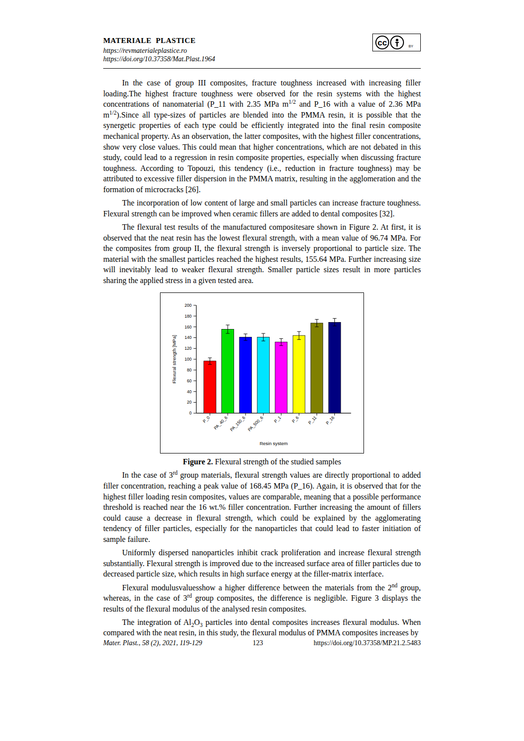MATERIALE PLASTICE
https://revmaterialeplastice.ro
https://doi.org/10.37358/Mat.Plast.1964
cc BY
In the case of group III composites, fracture toughness increased with increasing filler loading.The highest fracture toughness were observed for the resin systems with the highest concentrations of nanomaterial (P_11 with 2.35 MPa m1/2 and P_16 with a value of 2.36 MPa m1/2).Since all type-sizes of particles are blended into the PMMA resin, it is possible that the synergetic properties of each type could be efficiently integrated into the final resin composite mechanical property. As an observation, the latter composites, with the highest filler concentrations, show very close values. This could mean that higher concentrations, which are not debated in this study, could lead to a regression in resin composite properties, especially when discussing fracture toughness. According to Topouzi, this tendency (i.e., reduction in fracture toughness) may be attributed to excessive filler dispersion in the PMMA matrix, resulting in the agglomeration and the formation of microcracks [26].
The incorporation of low content of large and small particles can increase fracture toughness. Flexural strength can be improved when ceramic fillers are added to dental composites [32].
The flexural test results of the manufactured compositesare shown in Figure 2. At first, it is observed that the neat resin has the lowest flexural strength, with a mean value of 96.74 MPa. For the composites from group II, the flexural strength is inversely proportional to particle size. The material with the smallest particles reached the highest results, 155.64 MPa. Further increasing size will inevitably lead to weaker flexural strength. Smaller particle sizes result in more particles sharing the applied stress in a given tested area.
0 20 40 60 80 100 120 140 160 180 200 Flexural strength [MPa] P_0 PA_40_6 PA_150_6 PA_500_6 P_1 P_6 P_11 P_16 Resin system
Figure 2. Flexural strength of the studied samples
In the case of 3rd group materials, flexural strength values are directly proportional to added filler concentration, reaching a peak value of 168.45 MPa (P_16). Again, it is observed that for the highest filler loading resin composites, values are comparable, meaning that a possible performance threshold is reached near the 16 wt.% filler concentration. Further increasing the amount of fillers could cause a decrease in flexural strength, which could be explained by the agglomerating tendency of filler particles, especially for the nanoparticles that could lead to faster initiation of sample failure.
Uniformly dispersed nanoparticles inhibit crack proliferation and increase flexural strength substantially. Flexural strength is improved due to the increased surface area of filler particles due to decreased particle size, which results in high surface energy at the filler-matrix interface.
Flexural modulusvaluesshow a higher difference between the materials from the 2nd group, whereas, in the case of 3rd group composites, the difference is negligible. Figure 3 displays the results of the flexural modulus of the analysed resin composites.
The integration of Al2O3 particles into dental composites increases flexural modulus. When compared with the neat resin, in this study, the flexural modulus of PMMA composites increases by
Mater. Plast., 58 (2), 2021, 119-129
123
https://doi.org/10.37358/MP.21.2.5483